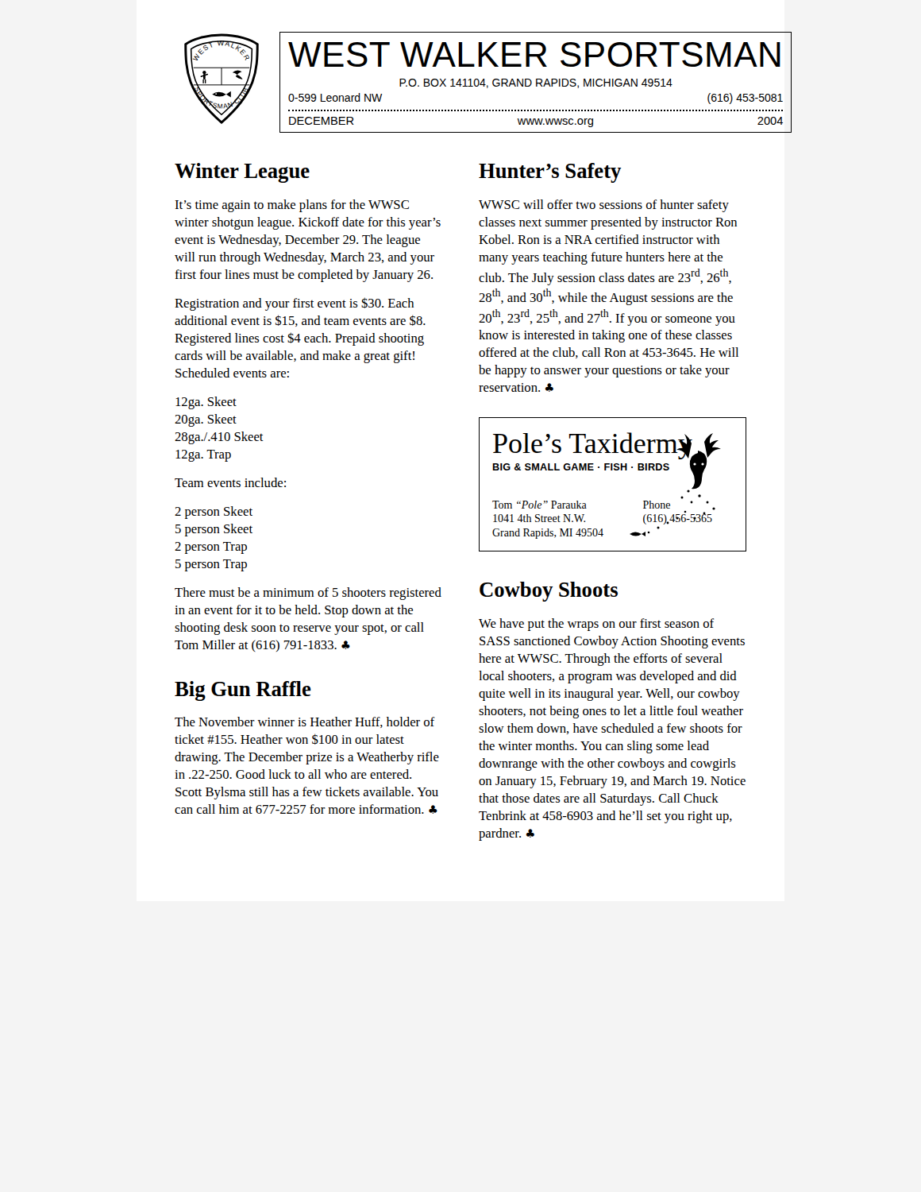WEST WALKER SPORTSMAN CLUB
WEST WALKER SPORTSMAN
P.O. BOX 141104, GRAND RAPIDS, MICHIGAN 49514
0-599 Leonard NW (616) 453-5081
DECEMBER www.wwsc.org 2004
Winter League
It’s time again to make plans for the WWSC winter shotgun league. Kickoff date for this year’s event is Wednesday, December 29. The league will run through Wednesday, March 23, and your first four lines must be completed by January 26.
Registration and your first event is $30. Each additional event is $15, and team events are $8. Registered lines cost $4 each. Prepaid shooting cards will be available, and make a great gift! Scheduled events are:
12ga. Skeet
20ga. Skeet
28ga./.410 Skeet
12ga. Trap
Team events include:
2 person Skeet
5 person Skeet
2 person Trap
5 person Trap
There must be a minimum of 5 shooters registered in an event for it to be held. Stop down at the shooting desk soon to reserve your spot, or call Tom Miller at (616) 791-1833. ♣
Big Gun Raffle
The November winner is Heather Huff, holder of ticket #155. Heather won $100 in our latest drawing. The December prize is a Weatherby rifle in .22-250. Good luck to all who are entered. Scott Bylsma still has a few tickets available. You can call him at 677-2257 for more information. ♣
Hunter’s Safety
WWSC will offer two sessions of hunter safety classes next summer presented by instructor Ron Kobel. Ron is a NRA certified instructor with many years teaching future hunters here at the club. The July session class dates are 23rd, 26th, 28th, and 30th, while the August sessions are the 20th, 23rd, 25th, and 27th. If you or someone you know is interested in taking one of these classes offered at the club, call Ron at 453-3645. He will be happy to answer your questions or take your reservation. ♣
Pole’s Taxidermy
BIG & SMALL GAME · FISH · BIRDS
Tom “Pole” Parauka
1041 4th Street N.W.
Grand Rapids, MI 49504
Phone
(616) 456-5365
Cowboy Shoots
We have put the wraps on our first season of SASS sanctioned Cowboy Action Shooting events here at WWSC. Through the efforts of several local shooters, a program was developed and did quite well in its inaugural year. Well, our cowboy shooters, not being ones to let a little foul weather slow them down, have scheduled a few shoots for the winter months. You can sling some lead downrange with the other cowboys and cowgirls on January 15, February 19, and March 19. Notice that those dates are all Saturdays. Call Chuck Tenbrink at 458-6903 and he’ll set you right up, pardner. ♣